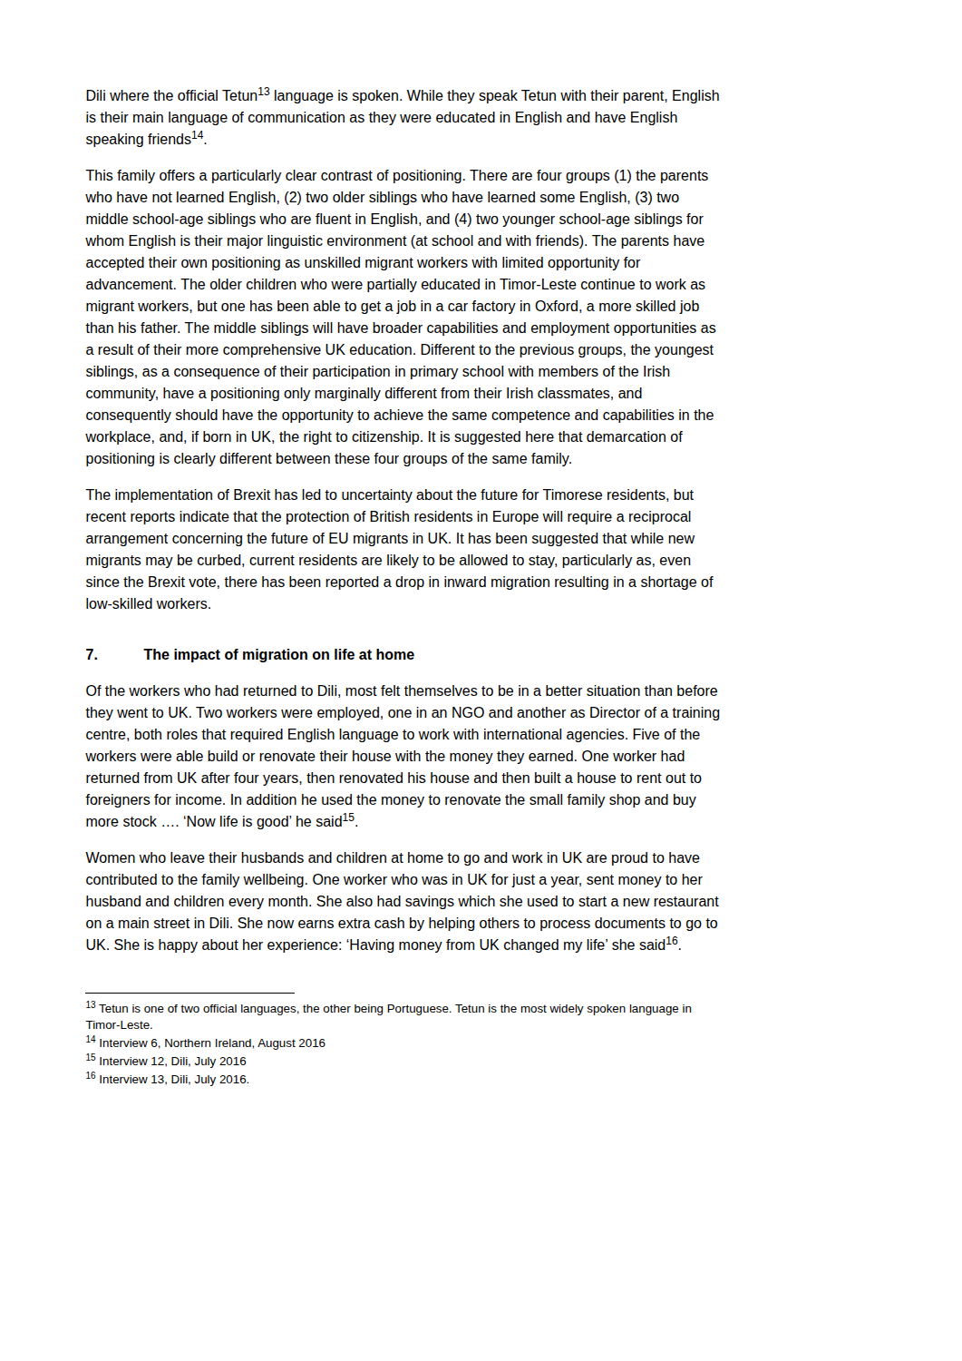Dili where the official Tetun13 language is spoken. While they speak Tetun with their parent, English is their main language of communication as they were educated in English and have English speaking friends14.
This family offers a particularly clear contrast of positioning. There are four groups (1) the parents who have not learned English, (2) two older siblings who have learned some English, (3) two middle school-age siblings who are fluent in English, and (4) two younger school-age siblings for whom English is their major linguistic environment (at school and with friends). The parents have accepted their own positioning as unskilled migrant workers with limited opportunity for advancement. The older children who were partially educated in Timor-Leste continue to work as migrant workers, but one has been able to get a job in a car factory in Oxford, a more skilled job than his father. The middle siblings will have broader capabilities and employment opportunities as a result of their more comprehensive UK education. Different to the previous groups, the youngest siblings, as a consequence of their participation in primary school with members of the Irish community, have a positioning only marginally different from their Irish classmates, and consequently should have the opportunity to achieve the same competence and capabilities in the workplace, and, if born in UK, the right to citizenship. It is suggested here that demarcation of positioning is clearly different between these four groups of the same family.
The implementation of Brexit has led to uncertainty about the future for Timorese residents, but recent reports indicate that the protection of British residents in Europe will require a reciprocal arrangement concerning the future of EU migrants in UK. It has been suggested that while new migrants may be curbed, current residents are likely to be allowed to stay, particularly as, even since the Brexit vote, there has been reported a drop in inward migration resulting in a shortage of low-skilled workers.
7. The impact of migration on life at home
Of the workers who had returned to Dili, most felt themselves to be in a better situation than before they went to UK. Two workers were employed, one in an NGO and another as Director of a training centre, both roles that required English language to work with international agencies. Five of the workers were able build or renovate their house with the money they earned. One worker had returned from UK after four years, then renovated his house and then built a house to rent out to foreigners for income. In addition he used the money to renovate the small family shop and buy more stock …. ‘Now life is good’ he said15.
Women who leave their husbands and children at home to go and work in UK are proud to have contributed to the family wellbeing. One worker who was in UK for just a year, sent money to her husband and children every month. She also had savings which she used to start a new restaurant on a main street in Dili. She now earns extra cash by helping others to process documents to go to UK. She is happy about her experience: ‘Having money from UK changed my life’ she said16.
13 Tetun is one of two official languages, the other being Portuguese. Tetun is the most widely spoken language in Timor-Leste.
14 Interview 6, Northern Ireland, August 2016
15 Interview 12, Dili, July 2016
16 Interview 13, Dili, July 2016.